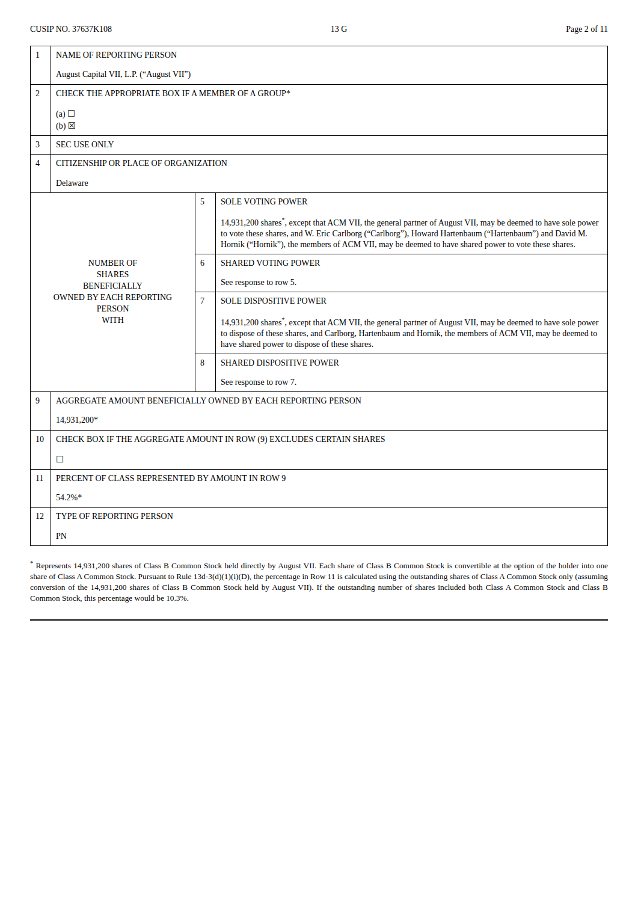CUSIP NO. 37637K108
13 G
Page 2 of 11
| 1 | Name of reporting person August Capital VII, L.P. (“August VII”) |
| 2 | Check the appropriate box if a member of a group* (a) ☐ (b) ☒ |
| 3 | SEC use only |
| 4 | Citizenship or place of organization Delaware |
| Number of shares beneficially owned by each reporting person with | 5 | Sole voting power 14,931,200 shares * , except that ACM VII, the general partner of August VII, may be deemed to have sole power to vote these shares, and W. Eric Carlborg (“Carlborg”), Howard Hartenbaum (“Hartenbaum”) and David M. Hornik (“Hornik”), the members of ACM VII, may be deemed to have shared power to vote these shares. |
| 6 | Shared voting power See response to row 5. |
| 7 | Sole dispositive power 14,931,200 shares * , except that ACM VII, the general partner of August VII, may be deemed to have sole power to dispose of these shares, and Carlborg, Hartenbaum and Hornik, the members of ACM VII, may be deemed to have shared power to dispose of these shares. |
| 8 | Shared dispositive power See response to row 7. |
| 9 | Aggregate amount beneficially owned by each reporting person 14,931,200* |
| 10 | Check box if the aggregate amount in row (9) excludes certain shares ☐ |
| 11 | Percent of class represented by amount in row 9 54.2%* |
| 12 | Type of reporting person PN |
* Represents 14,931,200 shares of Class B Common Stock held directly by August VII. Each share of Class B Common Stock is convertible at the option of the holder into one share of Class A Common Stock. Pursuant to Rule 13d-3(d)(1)(i)(D), the percentage in Row 11 is calculated using the outstanding shares of Class A Common Stock only (assuming conversion of the 14,931,200 shares of Class B Common Stock held by August VII). If the outstanding number of shares included both Class A Common Stock and Class B Common Stock, this percentage would be 10.3%.